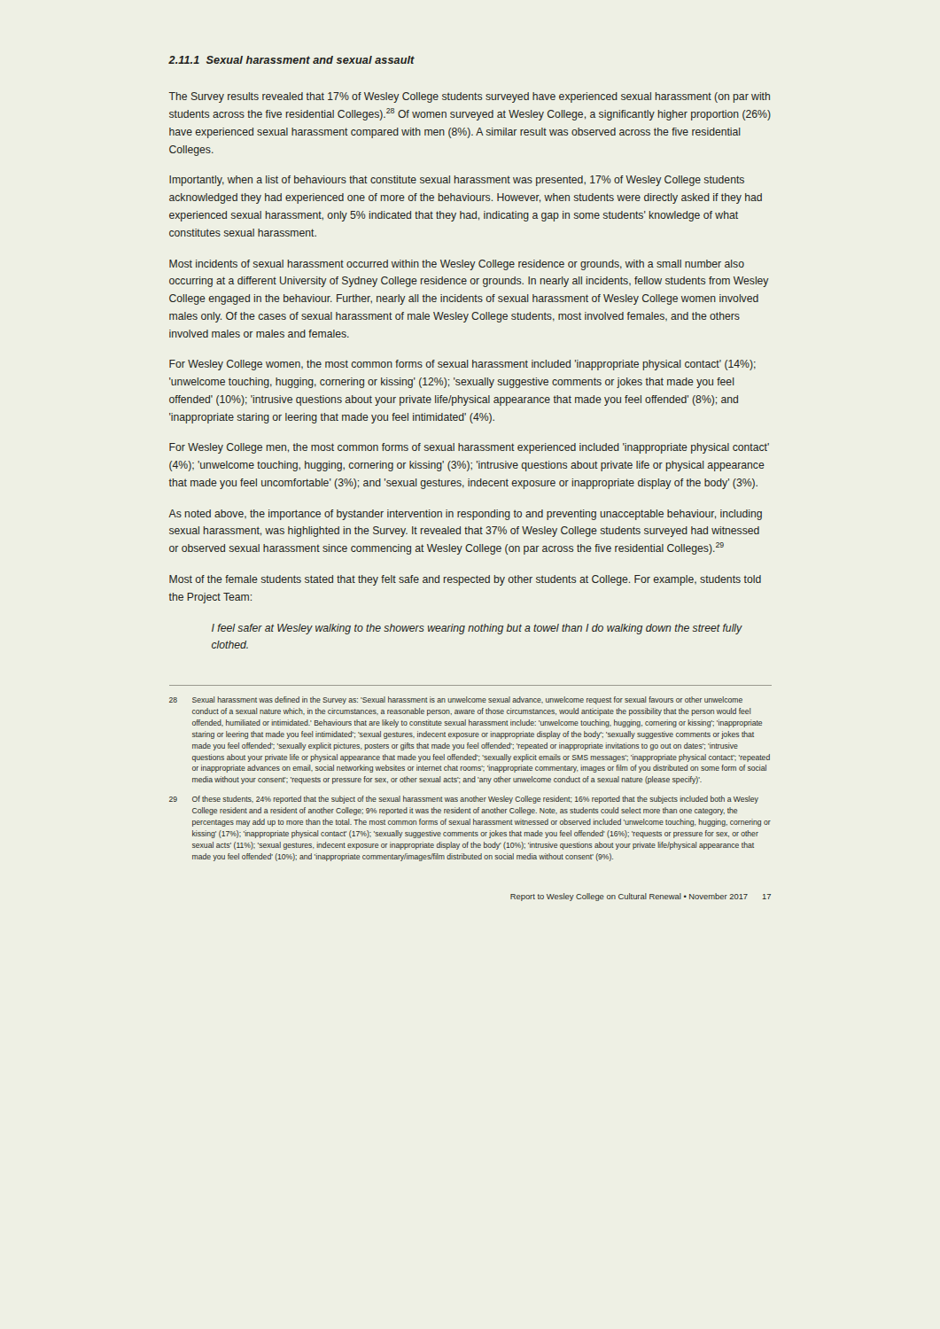2.11.1 Sexual harassment and sexual assault
The Survey results revealed that 17% of Wesley College students surveyed have experienced sexual harassment (on par with students across the five residential Colleges).28 Of women surveyed at Wesley College, a significantly higher proportion (26%) have experienced sexual harassment compared with men (8%). A similar result was observed across the five residential Colleges.
Importantly, when a list of behaviours that constitute sexual harassment was presented, 17% of Wesley College students acknowledged they had experienced one of more of the behaviours. However, when students were directly asked if they had experienced sexual harassment, only 5% indicated that they had, indicating a gap in some students' knowledge of what constitutes sexual harassment.
Most incidents of sexual harassment occurred within the Wesley College residence or grounds, with a small number also occurring at a different University of Sydney College residence or grounds. In nearly all incidents, fellow students from Wesley College engaged in the behaviour. Further, nearly all the incidents of sexual harassment of Wesley College women involved males only. Of the cases of sexual harassment of male Wesley College students, most involved females, and the others involved males or males and females.
For Wesley College women, the most common forms of sexual harassment included 'inappropriate physical contact' (14%); 'unwelcome touching, hugging, cornering or kissing' (12%); 'sexually suggestive comments or jokes that made you feel offended' (10%); 'intrusive questions about your private life/physical appearance that made you feel offended' (8%); and 'inappropriate staring or leering that made you feel intimidated' (4%).
For Wesley College men, the most common forms of sexual harassment experienced included 'inappropriate physical contact' (4%); 'unwelcome touching, hugging, cornering or kissing' (3%); 'intrusive questions about private life or physical appearance that made you feel uncomfortable' (3%); and 'sexual gestures, indecent exposure or inappropriate display of the body' (3%).
As noted above, the importance of bystander intervention in responding to and preventing unacceptable behaviour, including sexual harassment, was highlighted in the Survey. It revealed that 37% of Wesley College students surveyed had witnessed or observed sexual harassment since commencing at Wesley College (on par across the five residential Colleges).29
Most of the female students stated that they felt safe and respected by other students at College. For example, students told the Project Team:
I feel safer at Wesley walking to the showers wearing nothing but a towel than I do walking down the street fully clothed.
Sexual harassment was defined in the Survey as: 'Sexual harassment is an unwelcome sexual advance, unwelcome request for sexual favours or other unwelcome conduct of a sexual nature which, in the circumstances, a reasonable person, aware of those circumstances, would anticipate the possibility that the person would feel offended, humiliated or intimidated.' Behaviours that are likely to constitute sexual harassment include: 'unwelcome touching, hugging, cornering or kissing'; 'inappropriate staring or leering that made you feel intimidated'; 'sexual gestures, indecent exposure or inappropriate display of the body'; 'sexually suggestive comments or jokes that made you feel offended'; 'sexually explicit pictures, posters or gifts that made you feel offended'; 'repeated or inappropriate invitations to go out on dates'; 'intrusive questions about your private life or physical appearance that made you feel offended'; 'sexually explicit emails or SMS messages'; 'inappropriate physical contact'; 'repeated or inappropriate advances on email, social networking websites or internet chat rooms'; 'inappropriate commentary, images or film of you distributed on some form of social media without your consent'; 'requests or pressure for sex, or other sexual acts'; and 'any other unwelcome conduct of a sexual nature (please specify)'.
Of these students, 24% reported that the subject of the sexual harassment was another Wesley College resident; 16% reported that the subjects included both a Wesley College resident and a resident of another College; 9% reported it was the resident of another College. Note, as students could select more than one category, the percentages may add up to more than the total. The most common forms of sexual harassment witnessed or observed included 'unwelcome touching, hugging, cornering or kissing' (17%); 'inappropriate physical contact' (17%); 'sexually suggestive comments or jokes that made you feel offended' (16%); 'requests or pressure for sex, or other sexual acts' (11%); 'sexual gestures, indecent exposure or inappropriate display of the body' (10%); 'intrusive questions about your private life/physical appearance that made you feel offended' (10%); and 'inappropriate commentary/images/film distributed on social media without consent' (9%).
Report to Wesley College on Cultural Renewal • November 201717